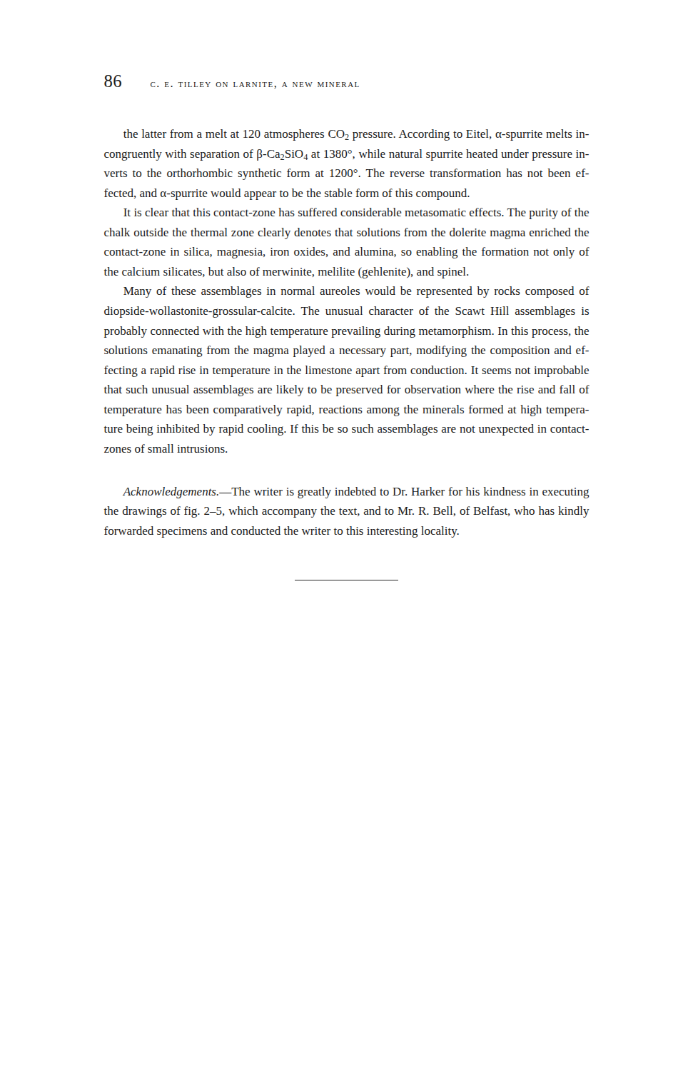86
C. E. Tilley on Larnite, a New Mineral
the latter from a melt at 120 atmospheres CO2 pressure. According to Eitel, α-spurrite melts incongruently with separation of β-Ca2SiO4 at 1380°, while natural spurrite heated under pressure inverts to the orthorhombic synthetic form at 1200°. The reverse transformation has not been effected, and α-spurrite would appear to be the stable form of this compound.
It is clear that this contact-zone has suffered considerable metasomatic effects. The purity of the chalk outside the thermal zone clearly denotes that solutions from the dolerite magma enriched the contact-zone in silica, magnesia, iron oxides, and alumina, so enabling the formation not only of the calcium silicates, but also of merwinite, melilite (gehlenite), and spinel.
Many of these assemblages in normal aureoles would be represented by rocks composed of diopside-wollastonite-grossular-calcite. The unusual character of the Scawt Hill assemblages is probably connected with the high temperature prevailing during metamorphism. In this process, the solutions emanating from the magma played a necessary part, modifying the composition and effecting a rapid rise in temperature in the limestone apart from conduction. It seems not improbable that such unusual assemblages are likely to be preserved for observation where the rise and fall of temperature has been comparatively rapid, reactions among the minerals formed at high temperature being inhibited by rapid cooling. If this be so such assemblages are not unexpected in contact-zones of small intrusions.
Acknowledgements.—The writer is greatly indebted to Dr. Harker for his kindness in executing the drawings of fig. 2–5, which accompany the text, and to Mr. R. Bell, of Belfast, who has kindly forwarded specimens and conducted the writer to this interesting locality.